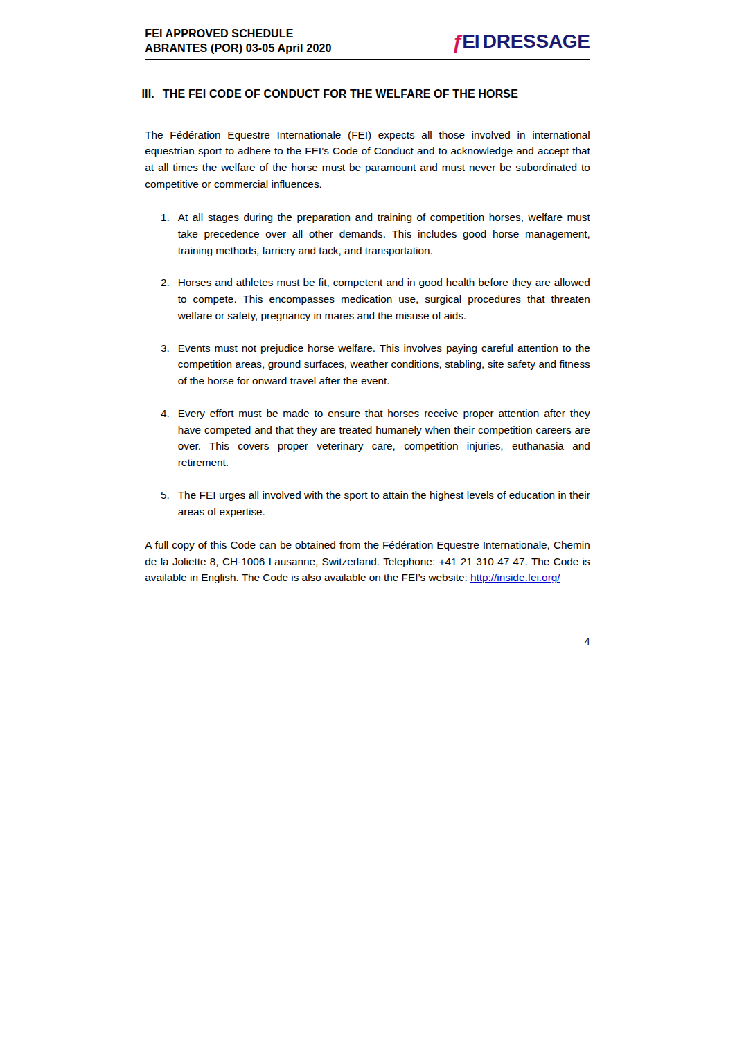FEI APPROVED SCHEDULE
ABRANTES (POR) 03-05 April 2020
ƒ EI DRESSAGE
III. THE FEI CODE OF CONDUCT FOR THE WELFARE OF THE HORSE
The Fédération Equestre Internationale (FEI) expects all those involved in international equestrian sport to adhere to the FEI’s Code of Conduct and to acknowledge and accept that at all times the welfare of the horse must be paramount and must never be subordinated to competitive or commercial influences.
At all stages during the preparation and training of competition horses, welfare must take precedence over all other demands. This includes good horse management, training methods, farriery and tack, and transportation.
Horses and athletes must be fit, competent and in good health before they are allowed to compete. This encompasses medication use, surgical procedures that threaten welfare or safety, pregnancy in mares and the misuse of aids.
Events must not prejudice horse welfare. This involves paying careful attention to the competition areas, ground surfaces, weather conditions, stabling, site safety and fitness of the horse for onward travel after the event.
Every effort must be made to ensure that horses receive proper attention after they have competed and that they are treated humanely when their competition careers are over. This covers proper veterinary care, competition injuries, euthanasia and retirement.
The FEI urges all involved with the sport to attain the highest levels of education in their areas of expertise.
A full copy of this Code can be obtained from the Fédération Equestre Internationale, Chemin de la Joliette 8, CH-1006 Lausanne, Switzerland. Telephone: +41 21 310 47 47. The Code is available in English. The Code is also available on the FEI’s website: http://inside.fei.org/
4